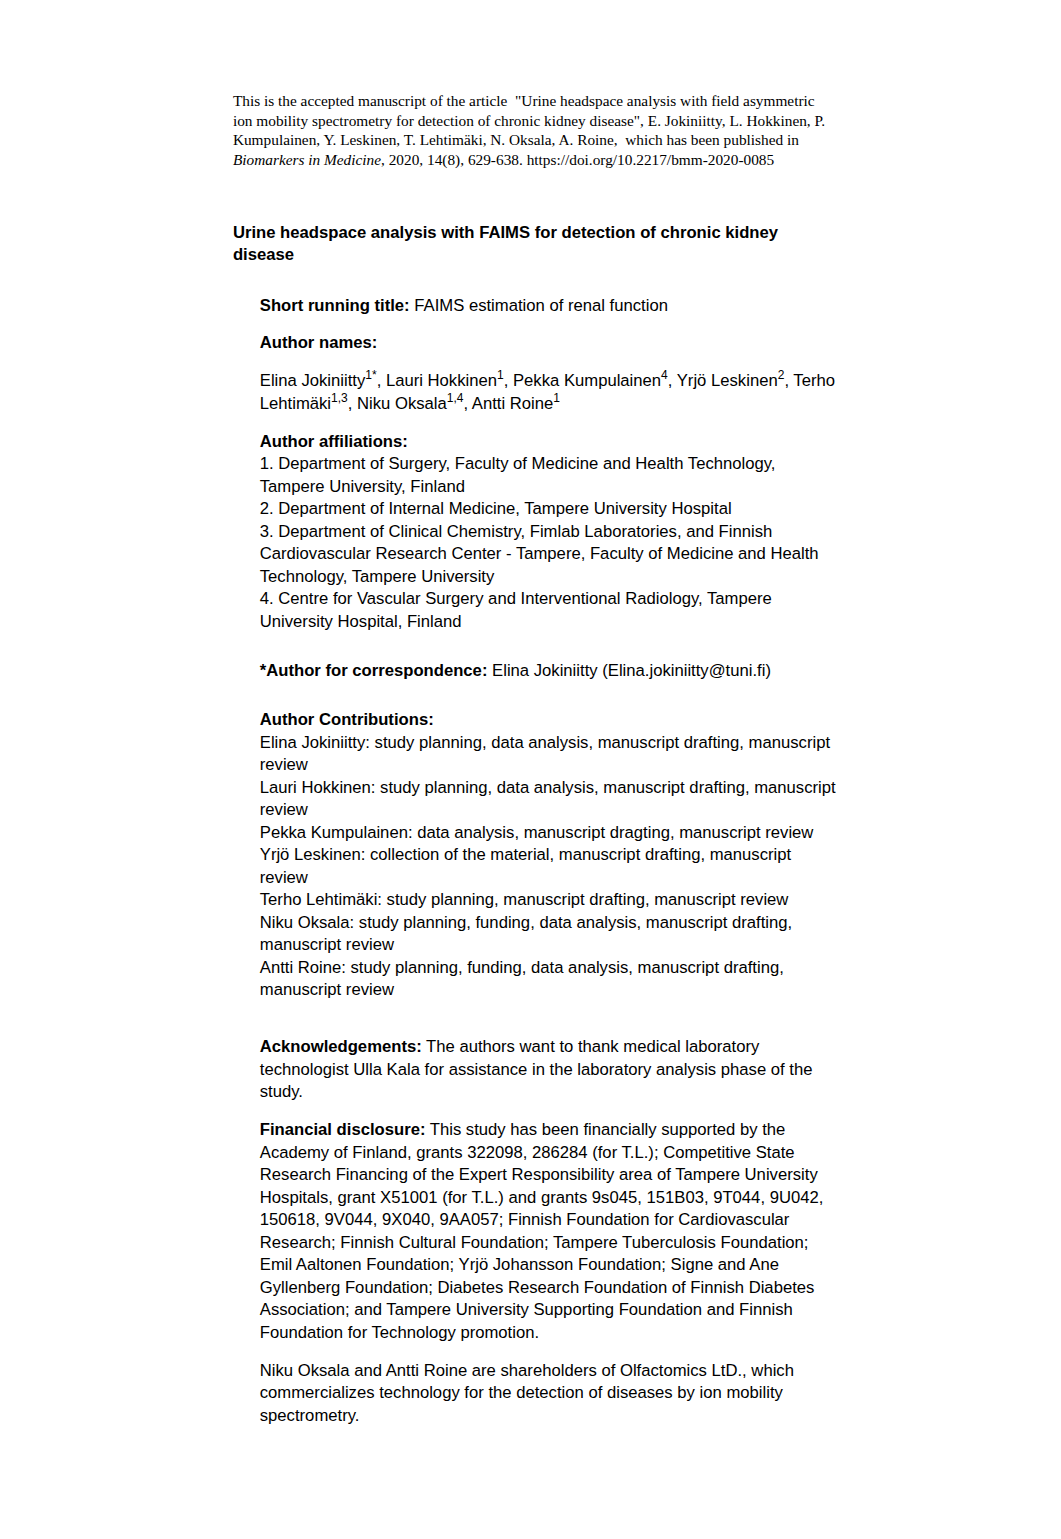This is the accepted manuscript of the article "Urine headspace analysis with field asymmetric ion mobility spectrometry for detection of chronic kidney disease", E. Jokiniitty, L. Hokkinen, P. Kumpulainen, Y. Leskinen, T. Lehtimäki, N. Oksala, A. Roine, which has been published in Biomarkers in Medicine, 2020, 14(8), 629-638. https://doi.org/10.2217/bmm-2020-0085
Urine headspace analysis with FAIMS for detection of chronic kidney disease
Short running title: FAIMS estimation of renal function
Author names:
Elina Jokiniitty1*, Lauri Hokkinen1, Pekka Kumpulainen4, Yrjö Leskinen2, Terho Lehtimäki1,3, Niku Oksala1,4, Antti Roine1
Author affiliations:
1. Department of Surgery, Faculty of Medicine and Health Technology, Tampere University, Finland
2. Department of Internal Medicine, Tampere University Hospital
3. Department of Clinical Chemistry, Fimlab Laboratories, and Finnish Cardiovascular Research Center - Tampere, Faculty of Medicine and Health Technology, Tampere University
4. Centre for Vascular Surgery and Interventional Radiology, Tampere University Hospital, Finland
*Author for correspondence: Elina Jokiniitty (Elina.jokiniitty@tuni.fi)
Author Contributions:
Elina Jokiniitty: study planning, data analysis, manuscript drafting, manuscript review
Lauri Hokkinen: study planning, data analysis, manuscript drafting, manuscript review
Pekka Kumpulainen: data analysis, manuscript dragting, manuscript review
Yrjö Leskinen: collection of the material, manuscript drafting, manuscript review
Terho Lehtimäki: study planning, manuscript drafting, manuscript review
Niku Oksala: study planning, funding, data analysis, manuscript drafting, manuscript review
Antti Roine: study planning, funding, data analysis, manuscript drafting, manuscript review
Acknowledgements: The authors want to thank medical laboratory technologist Ulla Kala for assistance in the laboratory analysis phase of the study.
Financial disclosure: This study has been financially supported by the Academy of Finland, grants 322098, 286284 (for T.L.); Competitive State Research Financing of the Expert Responsibility area of Tampere University Hospitals, grant X51001 (for T.L.) and grants 9s045, 151B03, 9T044, 9U042, 150618, 9V044, 9X040, 9AA057; Finnish Foundation for Cardiovascular Research; Finnish Cultural Foundation; Tampere Tuberculosis Foundation; Emil Aaltonen Foundation; Yrjö Johansson Foundation; Signe and Ane Gyllenberg Foundation; Diabetes Research Foundation of Finnish Diabetes Association; and Tampere University Supporting Foundation and Finnish Foundation for Technology promotion.
Niku Oksala and Antti Roine are shareholders of Olfactomics LtD., which commercializes technology for the detection of diseases by ion mobility spectrometry.